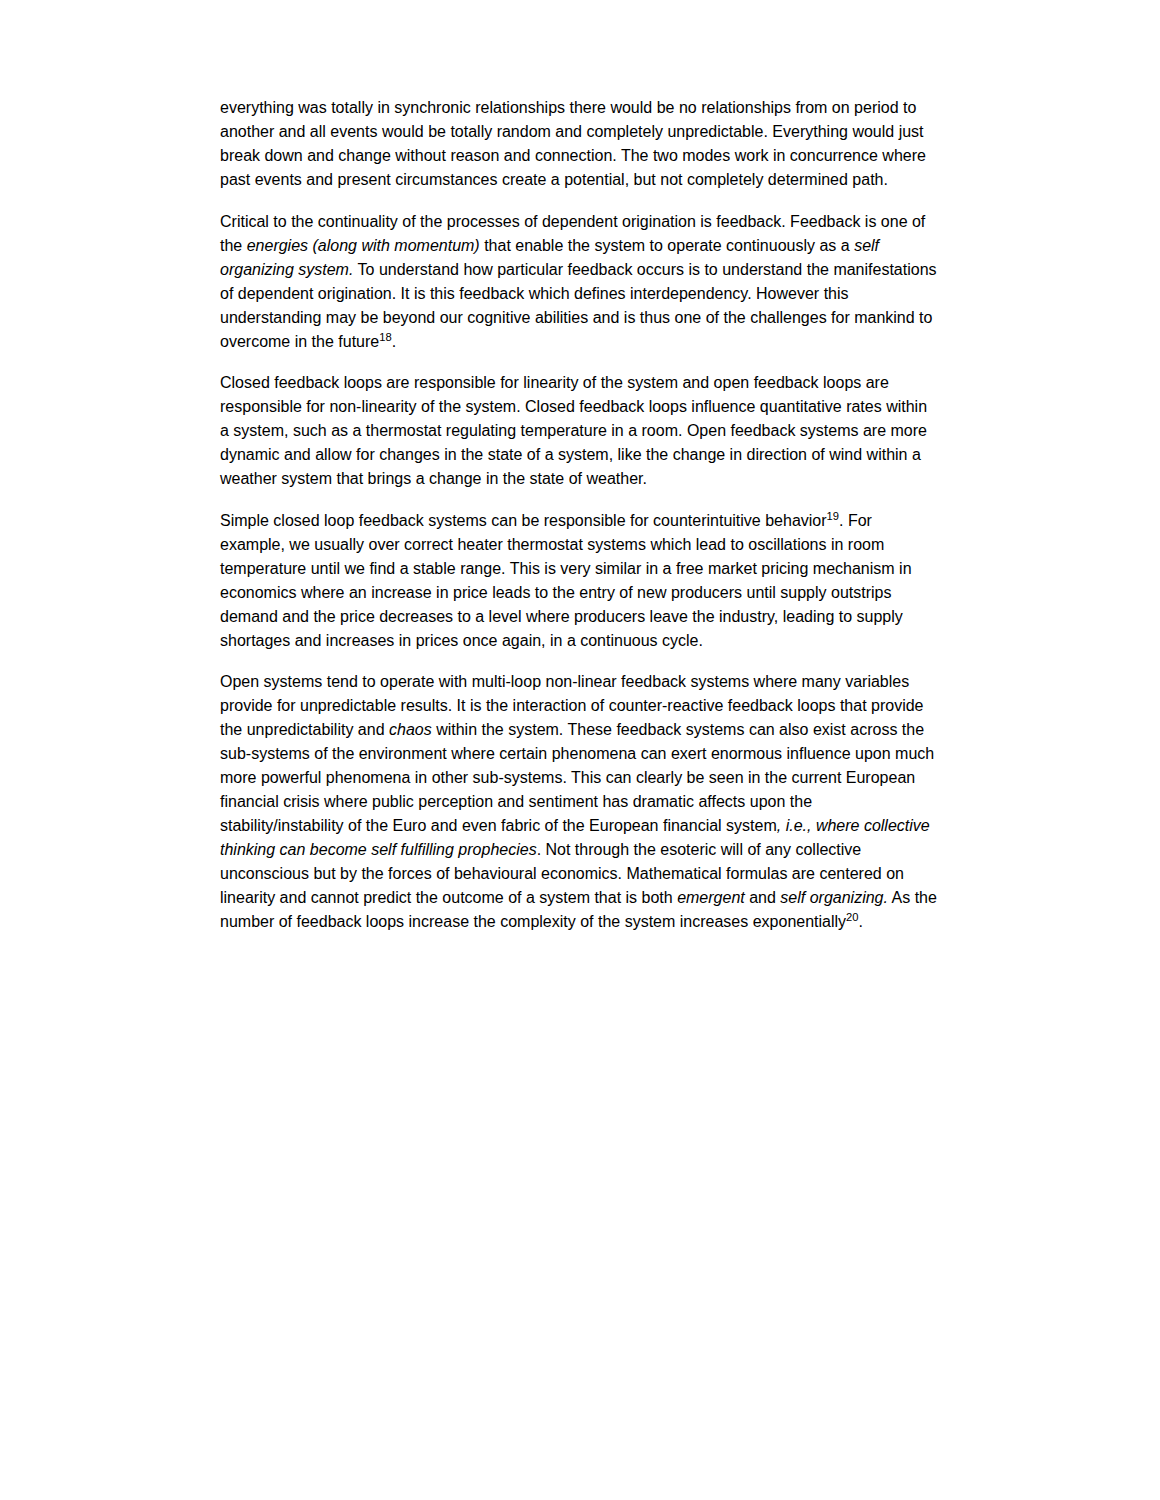everything was totally in synchronic relationships there would be no relationships from on period to another and all events would be totally random and completely unpredictable. Everything would just break down and change without reason and connection. The two modes work in concurrence where past events and present circumstances create a potential, but not completely determined path.
Critical to the continuality of the processes of dependent origination is feedback. Feedback is one of the energies (along with momentum) that enable the system to operate continuously as a self organizing system. To understand how particular feedback occurs is to understand the manifestations of dependent origination. It is this feedback which defines interdependency. However this understanding may be beyond our cognitive abilities and is thus one of the challenges for mankind to overcome in the future18.
Closed feedback loops are responsible for linearity of the system and open feedback loops are responsible for non-linearity of the system. Closed feedback loops influence quantitative rates within a system, such as a thermostat regulating temperature in a room. Open feedback systems are more dynamic and allow for changes in the state of a system, like the change in direction of wind within a weather system that brings a change in the state of weather.
Simple closed loop feedback systems can be responsible for counterintuitive behavior19. For example, we usually over correct heater thermostat systems which lead to oscillations in room temperature until we find a stable range. This is very similar in a free market pricing mechanism in economics where an increase in price leads to the entry of new producers until supply outstrips demand and the price decreases to a level where producers leave the industry, leading to supply shortages and increases in prices once again, in a continuous cycle.
Open systems tend to operate with multi-loop non-linear feedback systems where many variables provide for unpredictable results. It is the interaction of counter-reactive feedback loops that provide the unpredictability and chaos within the system. These feedback systems can also exist across the sub-systems of the environment where certain phenomena can exert enormous influence upon much more powerful phenomena in other sub-systems. This can clearly be seen in the current European financial crisis where public perception and sentiment has dramatic affects upon the stability/instability of the Euro and even fabric of the European financial system, i.e., where collective thinking can become self fulfilling prophecies. Not through the esoteric will of any collective unconscious but by the forces of behavioural economics. Mathematical formulas are centered on linearity and cannot predict the outcome of a system that is both emergent and self organizing. As the number of feedback loops increase the complexity of the system increases exponentially20.